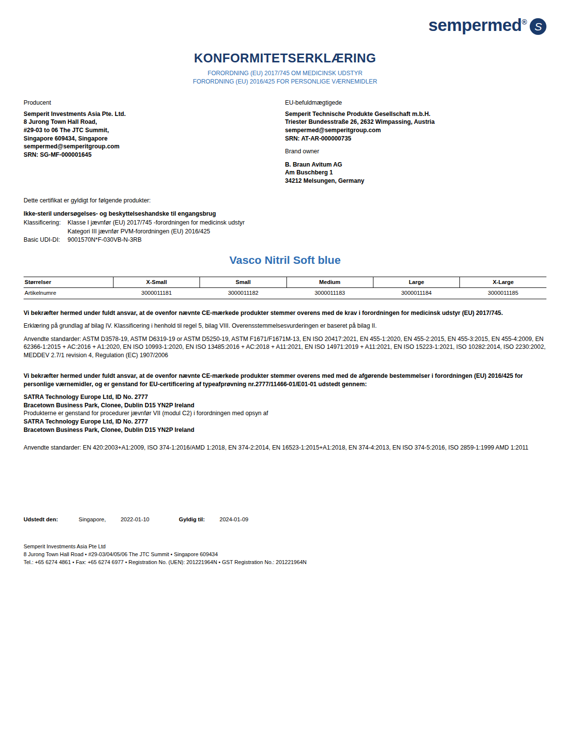sempermed®S
KONFORMITETSERKLÆRING
FORORDNING (EU) 2017/745 OM MEDICINSK UDSTYR
FORORDNING (EU) 2016/425 FOR PERSONLIGE VÆRNEMIDLER
| Producent | EU-befuldmægtigede |
| Semperit Investments Asia Pte. Ltd. 8 Jurong Town Hall Road, #29-03 to 06 The JTC Summit, Singapore 609434, Singapore sempermed@semperitgroup.com SRN: SG-MF-000001645 | Semperit Technische Produkte Gesellschaft m.b.H. Triester Bundesstraße 26, 2632 Wimpassing, Austria sempermed@semperitgroup.com SRN: AT-AR-000000735 Brand owner B. Braun Avitum AG Am Buschberg 1 34212 Melsungen, Germany |
Dette certifikat er gyldigt for følgende produkter:
Ikke-steril undersøgelses- og beskyttelseshandske til engangsbrug
| Klassificering: | Klasse I jævnfør (EU) 2017/745 -forordningen for medicinsk udstyr |
| | Kategori III jævnfør PVM-forordningen (EU) 2016/425 |
| Basic UDI-DI: | 9001570N*F-030VB-N-3RB |
Vasco Nitril Soft blue
| Størrelser | X-Small | Small | Medium | Large | X-Large |
| --- | --- | --- | --- | --- | --- |
| Artikelnumre | 3000011181 | 3000011182 | 3000011183 | 3000011184 | 3000011185 |
Vi bekræfter hermed under fuldt ansvar, at de ovenfor nævnte CE-mærkede produkter stemmer overens med de krav i forordningen for medicinsk udstyr (EU) 2017/745.
Erklæring på grundlag af bilag IV. Klassificering i henhold til regel 5, bilag VIII. Overensstemmelsesvurderingen er baseret på bilag II.
Anvendte standarder: ASTM D3578-19, ASTM D6319-19 or ASTM D5250-19, ASTM F1671/F1671M-13, EN ISO 20417:2021, EN 455-1:2020, EN 455-2:2015, EN 455-3:2015, EN 455-4:2009, EN 62366-1:2015 + AC:2016 + A1:2020, EN ISO 10993-1:2020, EN ISO 13485:2016 + AC:2018 + A11:2021, EN ISO 14971:2019 + A11:2021, EN ISO 15223-1:2021, ISO 10282:2014, ISO 2230:2002, MEDDEV 2.7/1 revision 4, Regulation (EC) 1907/2006
Vi bekræfter hermed under fuldt ansvar, at de ovenfor nævnte CE-mærkede produkter stemmer overens med med de afgørende bestemmelser i forordningen (EU) 2016/425 for personlige værnemidler, og er genstand for EU-certificering af typeafprøvning nr.2777/11466-01/E01-01 udstedt gennem:
SATRA Technology Europe Ltd, ID No. 2777
Bracetown Business Park, Clonee, Dublin D15 YN2P Ireland
Produkterne er genstand for procedurer jævnfør VII (modul C2) i forordningen med opsyn af
SATRA Technology Europe Ltd, ID No. 2777
Bracetown Business Park, Clonee, Dublin D15 YN2P Ireland
Anvendte standarder: EN 420:2003+A1:2009, ISO 374-1:2016/AMD 1:2018, EN 374-2:2014, EN 16523-1:2015+A1:2018, EN 374-4:2013, EN ISO 374-5:2016, ISO 2859-1:1999 AMD 1:2011
Udstedt den: Singapore, 2022-01-10 Gyldig til: 2024-01-09
Semperit Investments Asia Pte Ltd
8 Jurong Town Hall Road • #29-03/04/05/06 The JTC Summit • Singapore 609434
Tel.: +65 6274 4861 • Fax: +65 6274 6977 • Registration No. (UEN): 201221964N • GST Registration No.: 201221964N